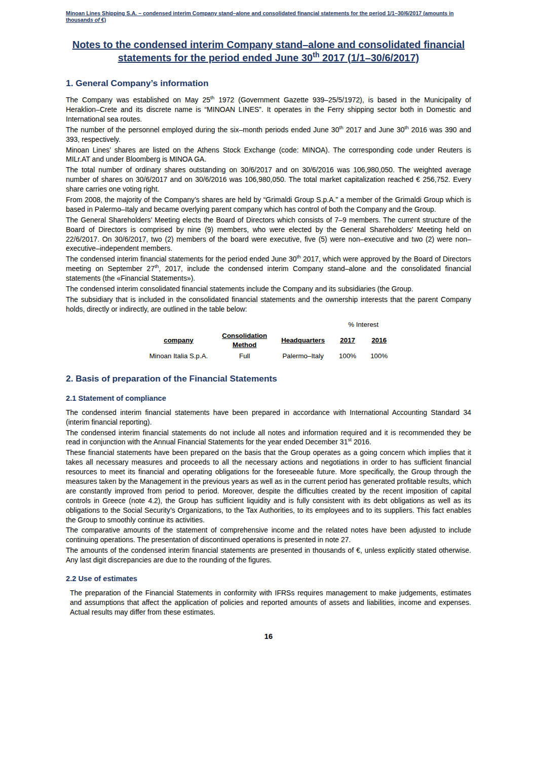Minoan Lines Shipping S.A. – condensed interim Company stand–alone and consolidated financial statements for the period 1/1–30/6/2017 (amounts in thousands of €)
Notes to the condensed interim Company stand–alone and consolidated financial statements for the period ended June 30th 2017 (1/1–30/6/2017)
1. General Company’s information
The Company was established on May 25th 1972 (Government Gazette 939–25/5/1972), is based in the Municipality of Heraklion–Crete and its discrete name is “MINOAN LINES”. It operates in the Ferry shipping sector both in Domestic and International sea routes.
The number of the personnel employed during the six–month periods ended June 30th 2017 and June 30th 2016 was 390 and 393, respectively.
Minoan Lines’ shares are listed on the Athens Stock Exchange (code: MINOA). The corresponding code under Reuters is MILr.AT and under Bloomberg is MINOA GA.
The total number of ordinary shares outstanding on 30/6/2017 and on 30/6/2016 was 106,980,050. The weighted average number of shares on 30/6/2017 and on 30/6/2016 was 106,980,050. The total market capitalization reached € 256,752. Every share carries one voting right.
From 2008, the majority of the Company’s shares are held by “Grimaldi Group S.p.A.” a member of the Grimaldi Group which is based in Palermo–Italy and became overlying parent company which has control of both the Company and the Group.
The General Shareholders’ Meeting elects the Board of Directors which consists of 7–9 members. The current structure of the Board of Directors is comprised by nine (9) members, who were elected by the General Shareholders’ Meeting held on 22/6/2017. On 30/6/2017, two (2) members of the board were executive, five (5) were non–executive and two (2) were non–executive–independent members.
The condensed interim financial statements for the period ended June 30th 2017, which were approved by the Board of Directors meeting on September 27th, 2017, include the condensed interim Company stand–alone and the consolidated financial statements (the «Financial Statements»).
The condensed interim consolidated financial statements include the Company and its subsidiaries (the Group.
The subsidiary that is included in the consolidated financial statements and the ownership interests that the parent Company holds, directly or indirectly, are outlined in the table below:
| | | | % Interest |
| company | Consolidation Method | Headquarters | 2017 | 2016 |
| Minoan Italia S.p.A. | Full | Palermo–Italy | 100% | 100% |
2. Basis of preparation of the Financial Statements
2.1 Statement of compliance
The condensed interim financial statements have been prepared in accordance with International Accounting Standard 34 (interim financial reporting).
The condensed interim financial statements do not include all notes and information required and it is recommended they be read in conjunction with the Annual Financial Statements for the year ended December 31st 2016.
These financial statements have been prepared on the basis that the Group operates as a going concern which implies that it takes all necessary measures and proceeds to all the necessary actions and negotiations in order to has sufficient financial resources to meet its financial and operating obligations for the foreseeable future. More specifically, the Group through the measures taken by the Management in the previous years as well as in the current period has generated profitable results, which are constantly improved from period to period. Moreover, despite the difficulties created by the recent imposition of capital controls in Greece (note 4.2), the Group has sufficient liquidity and is fully consistent with its debt obligations as well as its obligations to the Social Security’s Organizations, to the Tax Authorities, to its employees and to its suppliers. This fact enables the Group to smoothly continue its activities.
The comparative amounts of the statement of comprehensive income and the related notes have been adjusted to include continuing operations. The presentation of discontinued operations is presented in note 27.
The amounts of the condensed interim financial statements are presented in thousands of €, unless explicitly stated otherwise. Any last digit discrepancies are due to the rounding of the figures.
2.2 Use of estimates
The preparation of the Financial Statements in conformity with IFRSs requires management to make judgements, estimates and assumptions that affect the application of policies and reported amounts of assets and liabilities, income and expenses. Actual results may differ from these estimates.
16